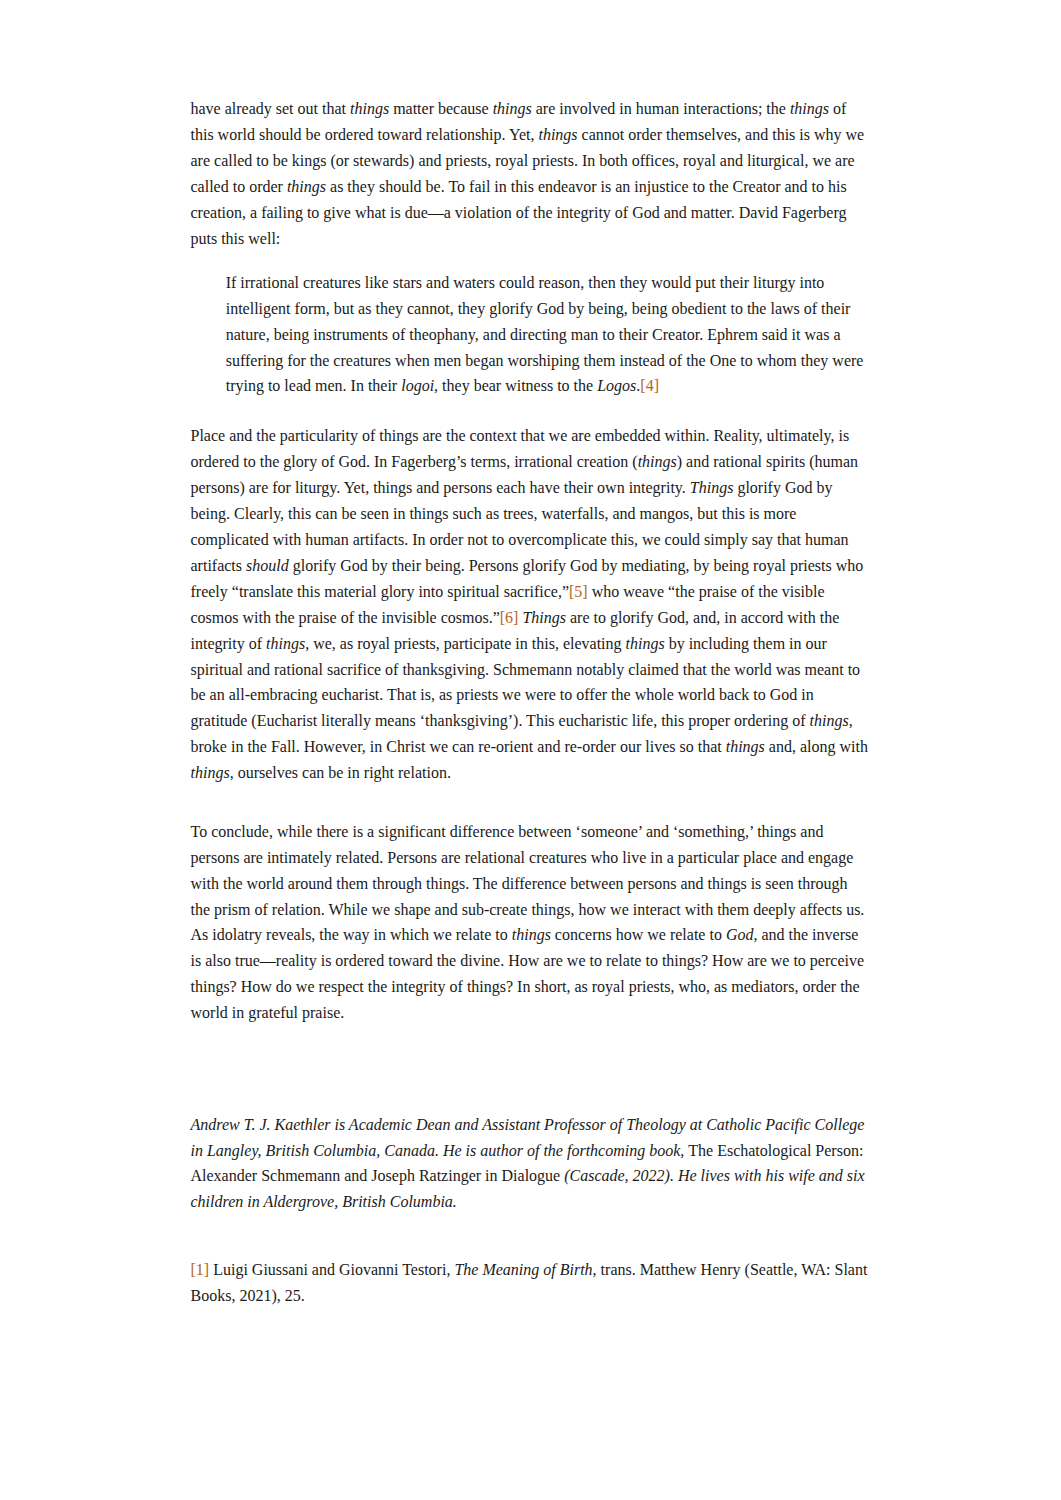have already set out that things matter because things are involved in human interactions; the things of this world should be ordered toward relationship. Yet, things cannot order themselves, and this is why we are called to be kings (or stewards) and priests, royal priests. In both offices, royal and liturgical, we are called to order things as they should be. To fail in this endeavor is an injustice to the Creator and to his creation, a failing to give what is due—a violation of the integrity of God and matter. David Fagerberg puts this well:
If irrational creatures like stars and waters could reason, then they would put their liturgy into intelligent form, but as they cannot, they glorify God by being, being obedient to the laws of their nature, being instruments of theophany, and directing man to their Creator. Ephrem said it was a suffering for the creatures when men began worshiping them instead of the One to whom they were trying to lead men. In their logoi, they bear witness to the Logos.[4]
Place and the particularity of things are the context that we are embedded within. Reality, ultimately, is ordered to the glory of God. In Fagerberg’s terms, irrational creation (things) and rational spirits (human persons) are for liturgy. Yet, things and persons each have their own integrity. Things glorify God by being. Clearly, this can be seen in things such as trees, waterfalls, and mangos, but this is more complicated with human artifacts. In order not to overcomplicate this, we could simply say that human artifacts should glorify God by their being. Persons glorify God by mediating, by being royal priests who freely “translate this material glory into spiritual sacrifice,”[5] who weave “the praise of the visible cosmos with the praise of the invisible cosmos.”[6] Things are to glorify God, and, in accord with the integrity of things, we, as royal priests, participate in this, elevating things by including them in our spiritual and rational sacrifice of thanksgiving. Schmemann notably claimed that the world was meant to be an all-embracing eucharist. That is, as priests we were to offer the whole world back to God in gratitude (Eucharist literally means ‘thanksgiving’). This eucharistic life, this proper ordering of things, broke in the Fall. However, in Christ we can re-orient and re-order our lives so that things and, along with things, ourselves can be in right relation.
To conclude, while there is a significant difference between ‘someone’ and ‘something,’ things and persons are intimately related. Persons are relational creatures who live in a particular place and engage with the world around them through things. The difference between persons and things is seen through the prism of relation. While we shape and sub-create things, how we interact with them deeply affects us. As idolatry reveals, the way in which we relate to things concerns how we relate to God, and the inverse is also true—reality is ordered toward the divine. How are we to relate to things? How are we to perceive things? How do we respect the integrity of things? In short, as royal priests, who, as mediators, order the world in grateful praise.
Andrew T. J. Kaethler is Academic Dean and Assistant Professor of Theology at Catholic Pacific College in Langley, British Columbia, Canada. He is author of the forthcoming book, The Eschatological Person: Alexander Schmemann and Joseph Ratzinger in Dialogue (Cascade, 2022). He lives with his wife and six children in Aldergrove, British Columbia.
[1] Luigi Giussani and Giovanni Testori, The Meaning of Birth, trans. Matthew Henry (Seattle, WA: Slant Books, 2021), 25.